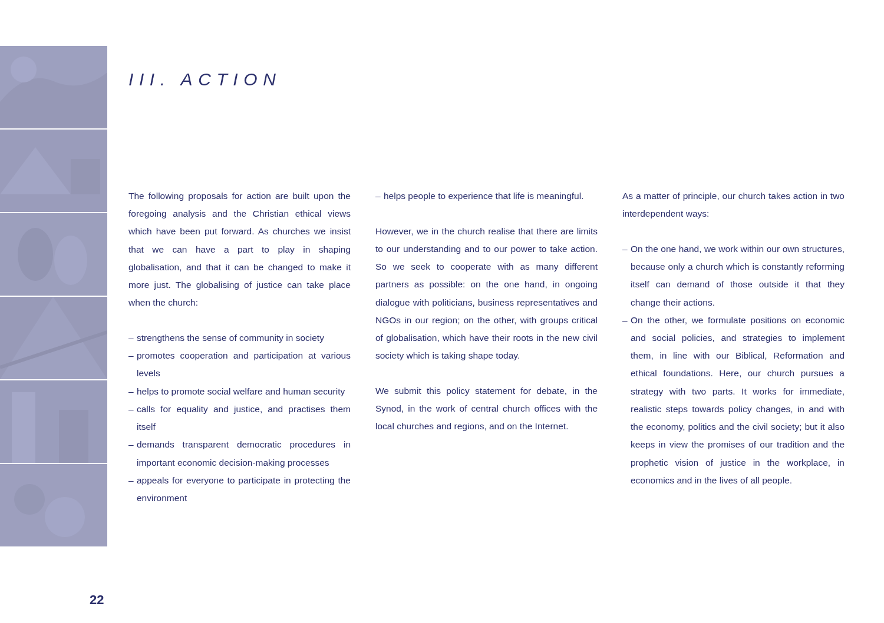III. ACTION
The following proposals for action are built upon the foregoing analysis and the Christian ethical views which have been put forward. As churches we insist that we can have a part to play in shaping globalisation, and that it can be changed to make it more just. The globalising of justice can take place when the church:
strengthens the sense of community in society
promotes cooperation and participation at various levels
helps to promote social welfare and human security
calls for equality and justice, and practises them itself
demands transparent democratic procedures in important economic decision-making processes
appeals for everyone to participate in protecting the environment
helps people to experience that life is meaningful.
However, we in the church realise that there are limits to our understanding and to our power to take action. So we seek to cooperate with as many different partners as possible: on the one hand, in ongoing dialogue with politicians, business representatives and NGOs in our region; on the other, with groups critical of globalisation, which have their roots in the new civil society which is taking shape today.
We submit this policy statement for debate, in the Synod, in the work of central church offices with the local churches and regions, and on the Internet.
As a matter of principle, our church takes action in two interdependent ways:
On the one hand, we work within our own structures, because only a church which is constantly reforming itself can demand of those outside it that they change their actions.
On the other, we formulate positions on economic and social policies, and strategies to implement them, in line with our Biblical, Reformation and ethical foundations. Here, our church pursues a strategy with two parts. It works for immediate, realistic steps towards policy changes, in and with the economy, politics and the civil society; but it also keeps in view the promises of our tradition and the prophetic vision of justice in the workplace, in economics and in the lives of all people.
22